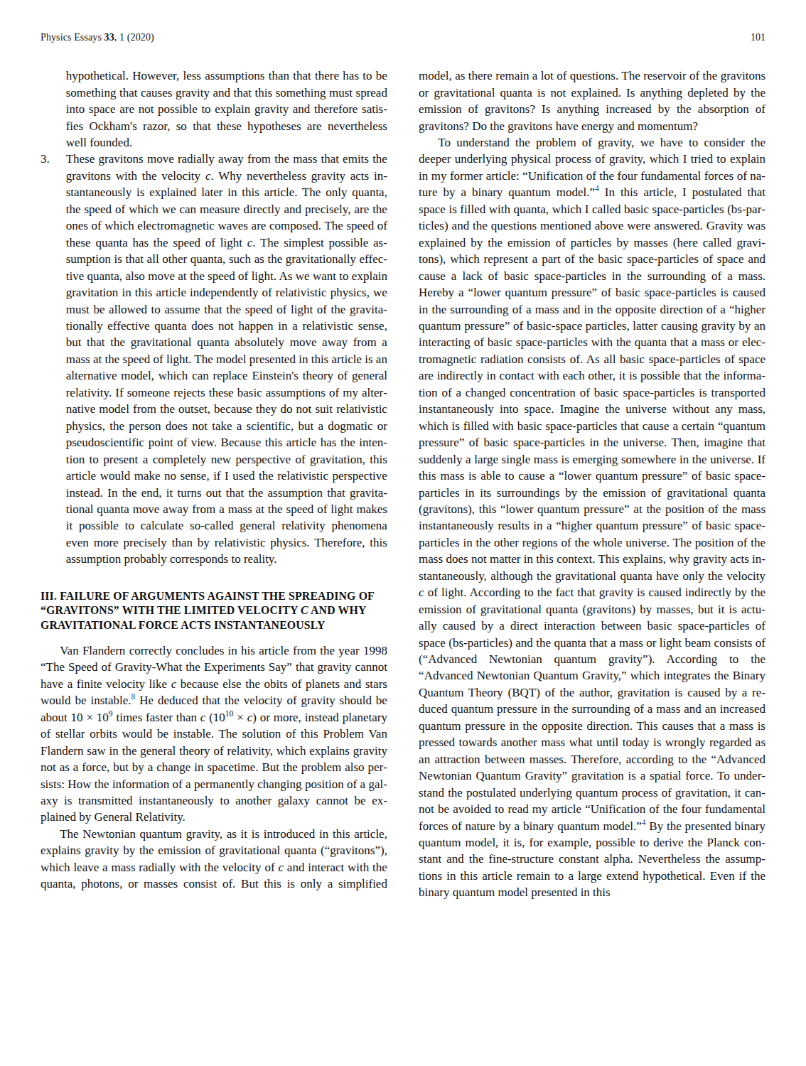Physics Essays 33, 1 (2020)
101
hypothetical. However, less assumptions than that there has to be something that causes gravity and that this something must spread into space are not possible to explain gravity and therefore satisfies Ockham's razor, so that these hypotheses are nevertheless well founded.
3. These gravitons move radially away from the mass that emits the gravitons with the velocity c. Why nevertheless gravity acts instantaneously is explained later in this article. The only quanta, the speed of which we can measure directly and precisely, are the ones of which electromagnetic waves are composed. The speed of these quanta has the speed of light c. The simplest possible assumption is that all other quanta, such as the gravitationally effective quanta, also move at the speed of light. As we want to explain gravitation in this article independently of relativistic physics, we must be allowed to assume that the speed of light of the gravitationally effective quanta does not happen in a relativistic sense, but that the gravitational quanta absolutely move away from a mass at the speed of light. The model presented in this article is an alternative model, which can replace Einstein's theory of general relativity. If someone rejects these basic assumptions of my alternative model from the outset, because they do not suit relativistic physics, the person does not take a scientific, but a dogmatic or pseudoscientific point of view. Because this article has the intention to present a completely new perspective of gravitation, this article would make no sense, if I used the relativistic perspective instead. In the end, it turns out that the assumption that gravitational quanta move away from a mass at the speed of light makes it possible to calculate so-called general relativity phenomena even more precisely than by relativistic physics. Therefore, this assumption probably corresponds to reality.
III. FAILURE OF ARGUMENTS AGAINST THE SPREADING OF “GRAVITONS” WITH THE LIMITED VELOCITY C AND WHY GRAVITATIONAL FORCE ACTS INSTANTANEOUSLY
Van Flandern correctly concludes in his article from the year 1998 “The Speed of Gravity-What the Experiments Say” that gravity cannot have a finite velocity like c because else the obits of planets and stars would be instable.8 He deduced that the velocity of gravity should be about 10 × 109 times faster than c (1010 × c) or more, instead planetary of stellar orbits would be instable. The solution of this Problem Van Flandern saw in the general theory of relativity, which explains gravity not as a force, but by a change in spacetime. But the problem also persists: How the information of a permanently changing position of a galaxy is transmitted instantaneously to another galaxy cannot be explained by General Relativity.
The Newtonian quantum gravity, as it is introduced in this article, explains gravity by the emission of gravitational quanta (“gravitons”), which leave a mass radially with the velocity of c and interact with the quanta, photons, or masses consist of. But this is only a simplified model, as there remain a lot of questions. The reservoir of the gravitons or gravitational quanta is not explained. Is anything depleted by the emission of gravitons? Is anything increased by the absorption of gravitons? Do the gravitons have energy and momentum?
To understand the problem of gravity, we have to consider the deeper underlying physical process of gravity, which I tried to explain in my former article: “Unification of the four fundamental forces of nature by a binary quantum model.”4 In this article, I postulated that space is filled with quanta, which I called basic space-particles (bs-particles) and the questions mentioned above were answered. Gravity was explained by the emission of particles by masses (here called gravitons), which represent a part of the basic space-particles of space and cause a lack of basic space-particles in the surrounding of a mass. Hereby a “lower quantum pressure” of basic space-particles is caused in the surrounding of a mass and in the opposite direction of a “higher quantum pressure” of basic-space particles, latter causing gravity by an interacting of basic space-particles with the quanta that a mass or electromagnetic radiation consists of. As all basic space-particles of space are indirectly in contact with each other, it is possible that the information of a changed concentration of basic space-particles is transported instantaneously into space. Imagine the universe without any mass, which is filled with basic space-particles that cause a certain “quantum pressure” of basic space-particles in the universe. Then, imagine that suddenly a large single mass is emerging somewhere in the universe. If this mass is able to cause a “lower quantum pressure” of basic space-particles in its surroundings by the emission of gravitational quanta (gravitons), this “lower quantum pressure” at the position of the mass instantaneously results in a “higher quantum pressure” of basic space-particles in the other regions of the whole universe. The position of the mass does not matter in this context. This explains, why gravity acts instantaneously, although the gravitational quanta have only the velocity c of light. According to the fact that gravity is caused indirectly by the emission of gravitational quanta (gravitons) by masses, but it is actually caused by a direct interaction between basic space-particles of space (bs-particles) and the quanta that a mass or light beam consists of (“Advanced Newtonian quantum gravity”). According to the “Advanced Newtonian Quantum Gravity,” which integrates the Binary Quantum Theory (BQT) of the author, gravitation is caused by a reduced quantum pressure in the surrounding of a mass and an increased quantum pressure in the opposite direction. This causes that a mass is pressed towards another mass what until today is wrongly regarded as an attraction between masses. Therefore, according to the “Advanced Newtonian Quantum Gravity” gravitation is a spatial force. To understand the postulated underlying quantum process of gravitation, it cannot be avoided to read my article “Unification of the four fundamental forces of nature by a binary quantum model.”4 By the presented binary quantum model, it is, for example, possible to derive the Planck constant and the fine-structure constant alpha. Nevertheless the assumptions in this article remain to a large extend hypothetical. Even if the binary quantum model presented in this